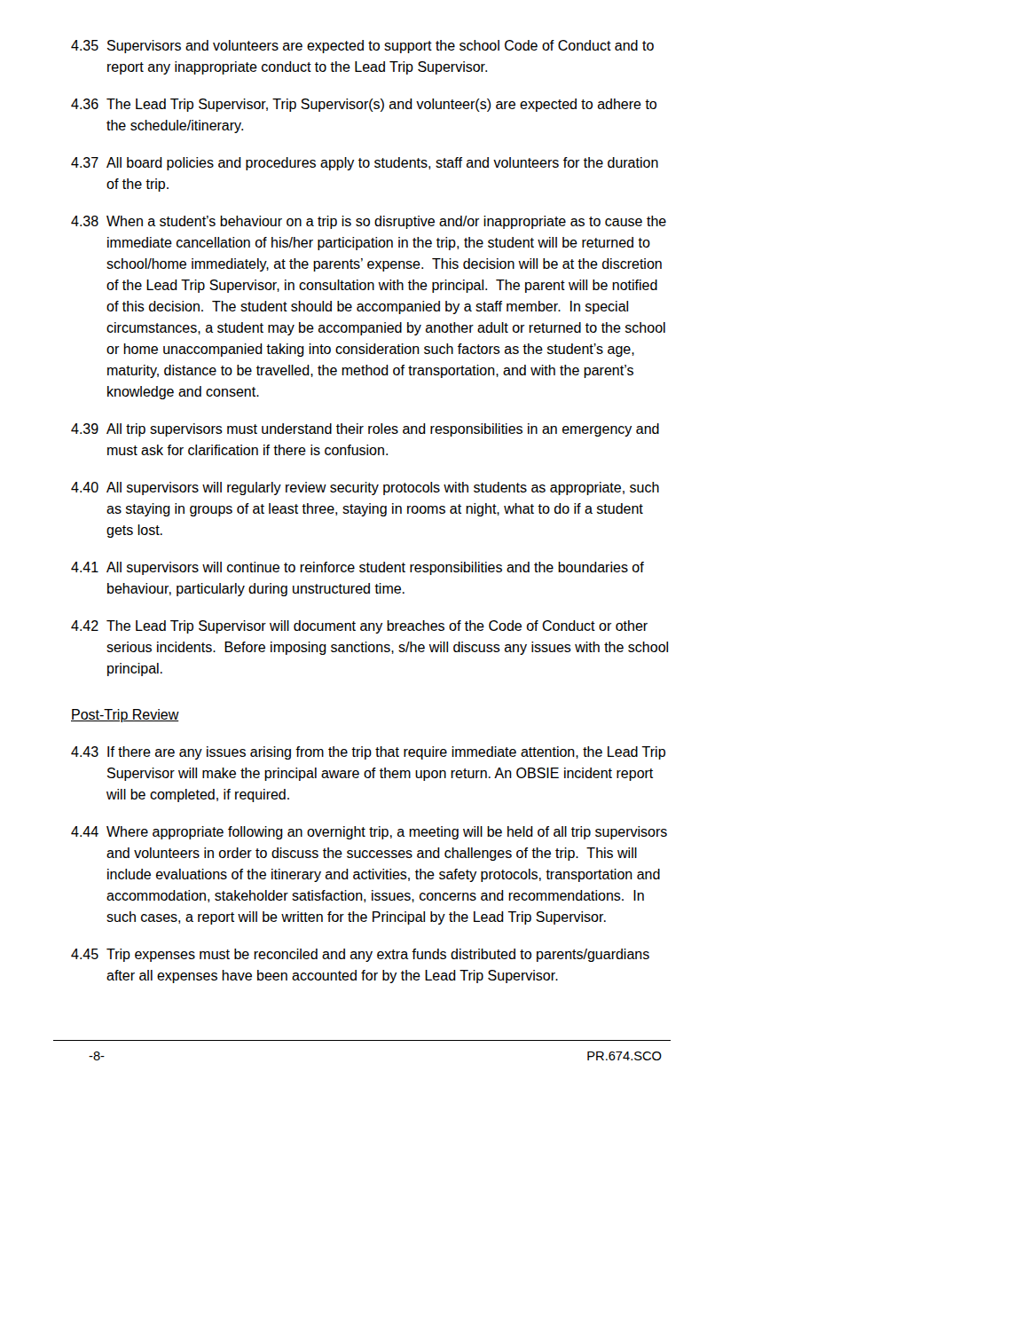4.35
Supervisors and volunteers are expected to support the school Code of Conduct and to report any inappropriate conduct to the Lead Trip Supervisor.
4.36
The Lead Trip Supervisor, Trip Supervisor(s) and volunteer(s) are expected to adhere to the schedule/itinerary.
4.37
All board policies and procedures apply to students, staff and volunteers for the duration of the trip.
4.38
When a student’s behaviour on a trip is so disruptive and/or inappropriate as to cause the immediate cancellation of his/her participation in the trip, the student will be returned to school/home immediately, at the parents’ expense. This decision will be at the discretion of the Lead Trip Supervisor, in consultation with the principal. The parent will be notified of this decision. The student should be accompanied by a staff member. In special circumstances, a student may be accompanied by another adult or returned to the school or home unaccompanied taking into consideration such factors as the student’s age, maturity, distance to be travelled, the method of transportation, and with the parent’s knowledge and consent.
4.39
All trip supervisors must understand their roles and responsibilities in an emergency and must ask for clarification if there is confusion.
4.40
All supervisors will regularly review security protocols with students as appropriate, such as staying in groups of at least three, staying in rooms at night, what to do if a student gets lost.
4.41
All supervisors will continue to reinforce student responsibilities and the boundaries of behaviour, particularly during unstructured time.
4.42
The Lead Trip Supervisor will document any breaches of the Code of Conduct or other serious incidents. Before imposing sanctions, s/he will discuss any issues with the school principal.
Post-Trip Review
4.43
If there are any issues arising from the trip that require immediate attention, the Lead Trip Supervisor will make the principal aware of them upon return. An OBSIE incident report will be completed, if required.
4.44
Where appropriate following an overnight trip, a meeting will be held of all trip supervisors and volunteers in order to discuss the successes and challenges of the trip. This will include evaluations of the itinerary and activities, the safety protocols, transportation and accommodation, stakeholder satisfaction, issues, concerns and recommendations. In such cases, a report will be written for the Principal by the Lead Trip Supervisor.
4.45
Trip expenses must be reconciled and any extra funds distributed to parents/guardians after all expenses have been accounted for by the Lead Trip Supervisor.
-8- PR.674.SCO